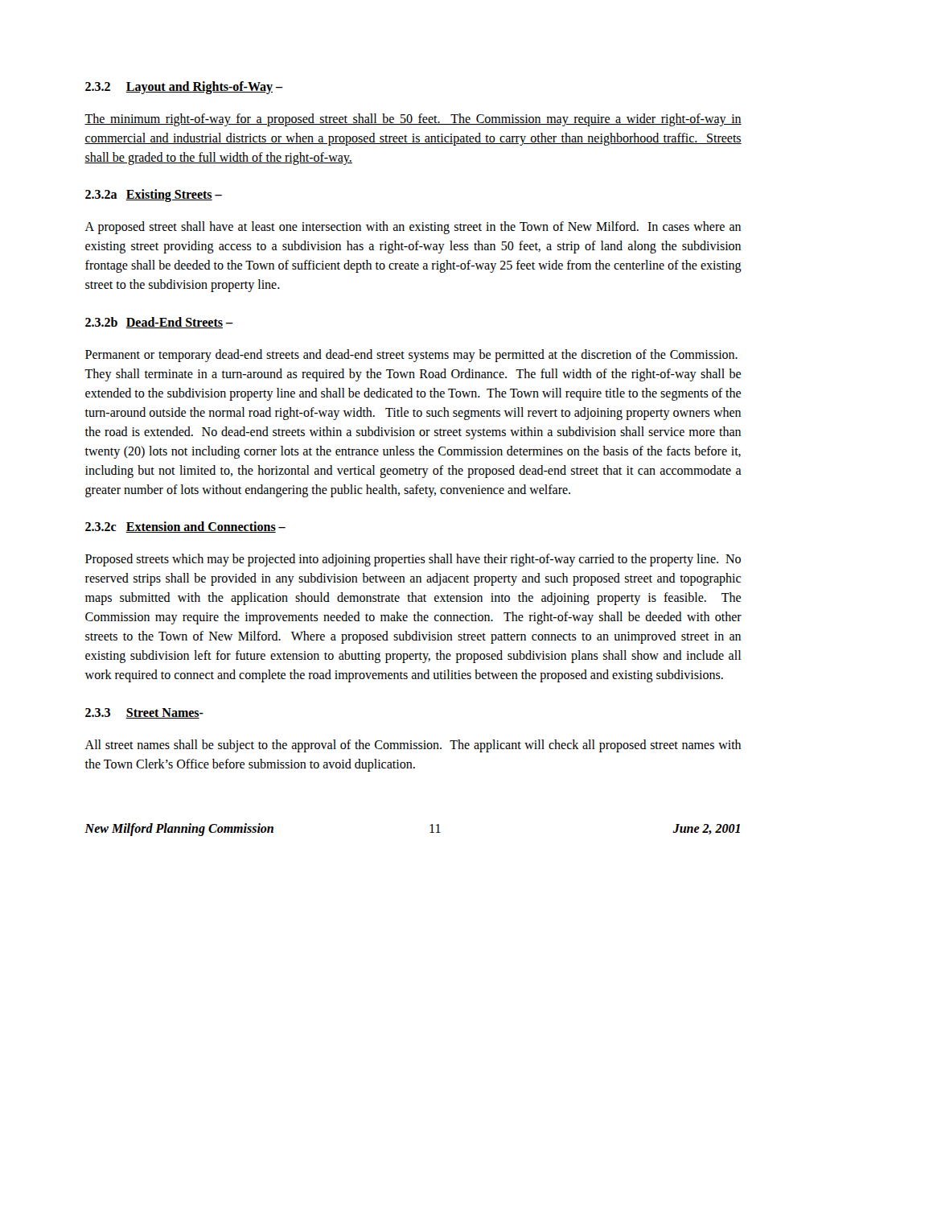2.3.2 Layout and Rights-of-Way –
The minimum right-of-way for a proposed street shall be 50 feet. The Commission may require a wider right-of-way in commercial and industrial districts or when a proposed street is anticipated to carry other than neighborhood traffic. Streets shall be graded to the full width of the right-of-way.
2.3.2a Existing Streets –
A proposed street shall have at least one intersection with an existing street in the Town of New Milford. In cases where an existing street providing access to a subdivision has a right-of-way less than 50 feet, a strip of land along the subdivision frontage shall be deeded to the Town of sufficient depth to create a right-of-way 25 feet wide from the centerline of the existing street to the subdivision property line.
2.3.2b Dead-End Streets –
Permanent or temporary dead-end streets and dead-end street systems may be permitted at the discretion of the Commission. They shall terminate in a turn-around as required by the Town Road Ordinance. The full width of the right-of-way shall be extended to the subdivision property line and shall be dedicated to the Town. The Town will require title to the segments of the turn-around outside the normal road right-of-way width. Title to such segments will revert to adjoining property owners when the road is extended. No dead-end streets within a subdivision or street systems within a subdivision shall service more than twenty (20) lots not including corner lots at the entrance unless the Commission determines on the basis of the facts before it, including but not limited to, the horizontal and vertical geometry of the proposed dead-end street that it can accommodate a greater number of lots without endangering the public health, safety, convenience and welfare.
2.3.2c Extension and Connections –
Proposed streets which may be projected into adjoining properties shall have their right-of-way carried to the property line. No reserved strips shall be provided in any subdivision between an adjacent property and such proposed street and topographic maps submitted with the application should demonstrate that extension into the adjoining property is feasible. The Commission may require the improvements needed to make the connection. The right-of-way shall be deeded with other streets to the Town of New Milford. Where a proposed subdivision street pattern connects to an unimproved street in an existing subdivision left for future extension to abutting property, the proposed subdivision plans shall show and include all work required to connect and complete the road improvements and utilities between the proposed and existing subdivisions.
2.3.3 Street Names-
All street names shall be subject to the approval of the Commission. The applicant will check all proposed street names with the Town Clerk’s Office before submission to avoid duplication.
New Milford Planning Commission 11 June 2, 2001